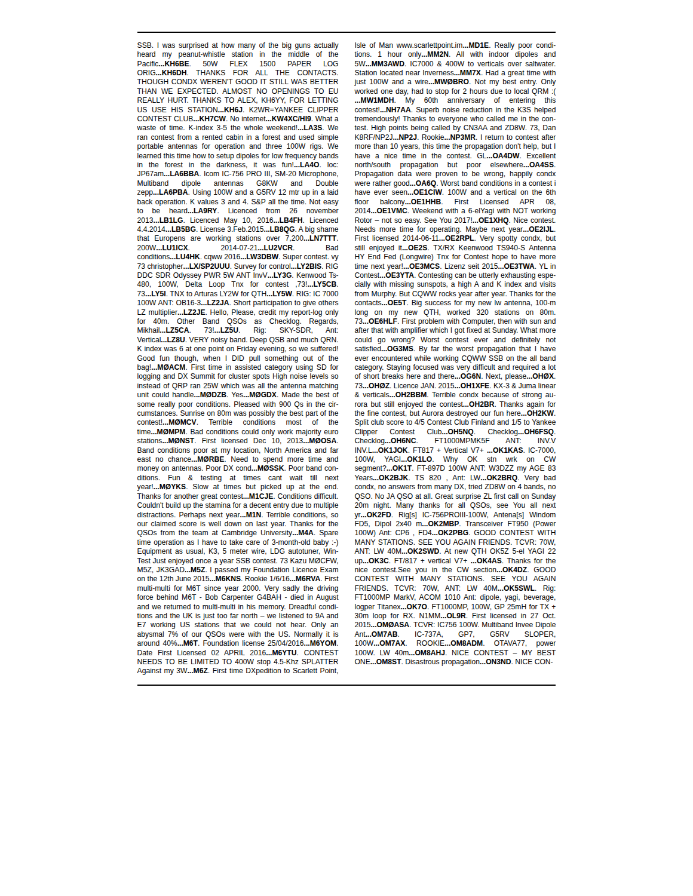SSB. I was surprised at how many of the big guns actually heard my peanut-whistle station in the middle of the Pacific...KH6BE. 50W FLEX 1500 PAPER LOG ORIG...KH6DH. THANKS FOR ALL THE CONTACTS. THOUGH CONDX WEREN'T GOOD IT STILL WAS BETTER THAN WE EXPECTED. ALMOST NO OPENINGS TO EU REALLY HURT. THANKS TO ALEX, KH6YY, FOR LETTING US USE HIS STATION...KH6J. K2WR=YANKEE CLIPPER CONTEST CLUB...KH7CW. No internet...KW4XC/HI9. What a waste of time. K-index 3-5 the whole weekend!...LA3S. We ran contest from a rented cabin in a forest and used simple portable antennas for operation and three 100W rigs. We learned this time how to setup dipoles for low frequency bands in the forest in the darkness, it was fun!...LA4O. loc: JP67am...LA6BBA. Icom IC-756 PRO III, SM-20 Microphone, Multiband dipole antennas G8KW and Double zepp...LA6PBA. Using 100W and a G5RV 12 mtr up in a laid back operation. K values 3 and 4. S&P all the time. Not easy to be heard...LA9RY. Licenced from 26 november 2013...LB1LG. Licenced May 10, 2016...LB4FH. Licenced 4.4.2014...LB5BG. License 3.Feb.2015...LB8QG. A big shame that Europens are working stations over 7,200...LN7TTT. 200W...LU1ICX. 2014-07-21...LU2VCR. Bad conditions...LU4HK. cqww 2016...LW3DBW. Super contest. vy 73 christopher...LX/SP2UUU. Survey for control...LY2BIS. RIG DDC SDR Odyssey PWR 5W ANT InvV...LY3G. Kenwood Ts-480, 100W, Delta Loop Tnx for contest ,73!...LY5CB. 73...LY5I. TNX to Arturas LY2W for QTH...LY5W. RIG: IC 7000 100W ANT: OB16-3...LZ2JA. Short participation to give others LZ multiplier...LZ2JE. Hello, Please, credit my report-log only for 40m. Other Band QSOs as Checklog. Regards, Mikhail...LZ5CA. 73!...LZ5U. Rig: SKY-SDR, Ant: Vertical...LZ8U. VERY noisy band. Deep QSB and much QRN. K index was 6 at one point on Friday evening, so we suffered! Good fun though, when I DID pull something out of the bag!...MØACM. First time in assisted category using SD for logging and DX Summit for cluster spots High noise levels so instead of QRP ran 25W which was all the antenna matching unit could handle...MØDZB. Yes...MØGDX. Made the best of some really poor conditions. Pleased with 900 Qs in the circumstances. Sunrise on 80m was possibly the best part of the contest!...MØMCV. Terrible conditions most of the time...MØMPM. Bad conditions could only work majority euro stations...MØNST. First licensed Dec 10, 2013...MØOSA. Band conditions poor at my location, North America and far east no chance...MØRBE. Need to spend more time and money on antennas. Poor DX cond...MØSSK. Poor band conditions. Fun & testing at times cant wait till next year!...MØYKS. Slow at times but picked up at the end. Thanks for another great contest...M1CJE. Conditions difficult. Couldn't build up the stamina for a decent entry due to multiple distractions. Perhaps next year...M1N. Terrible conditions, so our claimed score is well down on last year. Thanks for the QSOs from the team at Cambridge University...M4A. Spare time operation as I have to take care of 3-month-old baby :-) Equipment as usual, K3, 5 meter wire, LDG autotuner, Win-Test Just enjoyed once a year SSB contest. 73 Kazu MØCFW, M5Z, JK3GAD...M5Z. I passed my Foundation Licence Exam on the 12th June 2015...M6KNS. Rookie 1/6/16...M6RVA. First multi-multi for M6T since year 2000. Very sadly the driving force behind M6T - Bob Carpenter G4BAH - died in August and we returned to multi-multi in his memory. Dreadful conditions and the UK is just too far north – we listened to 9A and E7 working US stations that we could not hear. Only an abysmal 7% of our QSOs were with the US. Normally it is around 40%...M6T. Foundation license 25/04/2016...M6YOM. Date First Licensed 02 APRIL 2016...M6YTU. CONTEST NEEDS TO BE LIMITED TO 400W stop 4.5-Khz SPLATTER Against my 3W...M6Z. First time DXpedition to Scarlett Point, Isle of Man www.scarlettpoint.im...MD1E. Really poor conditions. 1 hour only...MM2N. All with indoor dipoles and 5W...MM3AWD. IC7000 & 400W to verticals over saltwater. Station located near Inverness...MM7X. Had a great time with just 100W and a wire...MWØBRO. Not my best entry. Only worked one day, had to stop for 2 hours due to local QRM :( ...MW1MDH. My 60th anniversary of entering this contest!...NH7AA. Superb noise reduction in the K3S helped tremendously! Thanks to everyone who called me in the contest. High points being called by CN3AA and ZD8W. 73, Dan K8RF/NP2J...NP2J. Rookie...NP3MR. I return to contest after more than 10 years, this time the propagation don't help, but I have a nice time in the contest. GL...OA4DW. Excellent north/south propagation but poor elsewhere...OA4SS. Propagation data were proven to be wrong, happily condx were rather good...OA6Q. Worst band conditions in a contest i have ever seen...OE1CIW. 100W and a vertical on the 6th floor balcony...OE1HHB. First Licensed APR 08, 2014...OE1VMC. Weekend with a 6-elYagi with NOT working Rotor – not so easy. See You 2017!...OE1XHQ. Nice contest. Needs more time for operating. Maybe next year...OE2IJL. First licensed 2014-06-11...OE2RPL. Very spotty condx, but still enjoyed it...OE2S. TX/RX Keenwood TS940-S Antenna HY End Fed (Longwire) Tnx for Contest hope to have more time next year!...OE3MCS. Lizenz seit 2015...OE3TWA. YL in Contest...OE3YTA. Contesting can be utterly exhausting especially with missing sunspots, a high A and K index and visits from Murphy. But CQWW rocks year after year. Thanks for the contacts...OE5T. Big success for my new lw antenna, 100-m long on my new QTH, worked 320 stations on 80m. 73...OE6HLF. First problem with Computer, then with sun and after that with amplifier which I got fixed at Sunday. What more could go wrong? Worst contest ever and definitely not satisfied...OG3MS. By far the worst propagation that I have ever encountered while working CQWW SSB on the all band category. Staying focused was very difficult and required a lot of short breaks here and there...OG6N. Next, please...OHØX. 73...OHØZ. Licence JAN. 2015...OH1XFE. KX-3 & Juma linear & verticals...OH2BBM. Terrible condx because of strong aurora but still enjoyed the contest...OH2BR. Thanks again for the fine contest, but Aurora destroyed our fun here...OH2KW. Split club score to 4/5 Contest Club Finland and 1/5 to Yankee Clipper Contest Club...OH5NQ. Checklog...OH6FSQ. Checklog...OH6NC. FT1000MPMK5F ANT: INV.V INV.L...OK1JOK. FT817 + Vertical V7+ ...OK1KAS. IC-7000, 100W, YAGI...OK1LO. Why OK stn wrk on CW segment?...OK1T. FT-897D 100W ANT: W3DZZ my AGE 83 Years...OK2BJK. TS 820 , Ant: LW...OK2BRQ. Very bad condx, no answers from many DX, tried ZD8W on 4 bands, no QSO. No JA QSO at all. Great surprise ZL first call on Sunday 20m night. Many thanks for all QSOs, see You all next yr...OK2FD. Rig[s] IC-756PROIII-100W, Antena[s] Windom FD5, Dipol 2x40 m...OK2MBP. Transceiver FT950 (Power 100W) Ant: CP6 , FD4...OK2PBG. GOOD CONTEST WITH MANY STATIONS. SEE YOU AGAIN FRIENDS. TCVR: 70W, ANT: LW 40M...OK2SWD. At new QTH OK5Z 5-el YAGI 22 up...OK3C. FT/817 + vertical V7+ ...OK4AS. Thanks for the nice contest.See you in the CW section...OK4DZ. GOOD CONTEST WITH MANY STATIONS. SEE YOU AGAIN FRIENDS. TCVR: 70W, ANT: LW 40M...OK5SWL. Rig: FT1000MP MarkV, ACOM 1010 Ant: dipole, yagi, beverage, logper Titanex...OK7O. FT1000MP, 100W, GP 25mH for TX + 30m loop for RX. N1MM...OL9R. First licensed in 27 Oct. 2015...OMØASA. TCVR: IC756 100W. Multiband Invee Dipole Ant...OM7AB. IC-737A, GP7, G5RV SLOPER, 100W...OM7AX. ROOKIE...OM8ADM. OTAVA77, power 100W. LW 40m...OM8AHJ. NICE CONTEST – MY BEST ONE...OM8ST. Disastrous propagation...ON3ND. NICE CON-